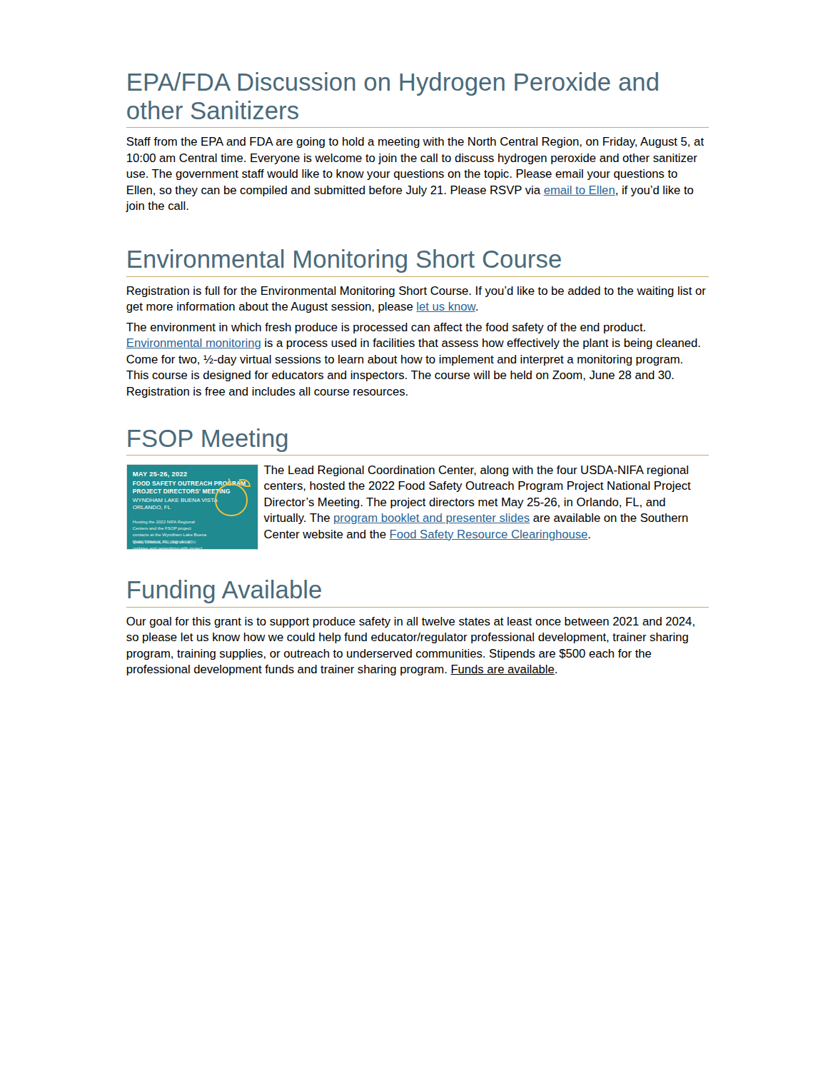EPA/FDA Discussion on Hydrogen Peroxide and other Sanitizers
Staff from the EPA and FDA are going to hold a meeting with the North Central Region, on Friday, August 5, at 10:00 am Central time. Everyone is welcome to join the call to discuss hydrogen peroxide and other sanitizer use. The government staff would like to know your questions on the topic. Please email your questions to Ellen, so they can be compiled and submitted before July 21. Please RSVP via email to Ellen, if you’d like to join the call.
Environmental Monitoring Short Course
Registration is full for the Environmental Monitoring Short Course. If you’d like to be added to the waiting list or get more information about the August session, please let us know.
The environment in which fresh produce is processed can affect the food safety of the end product. Environmental monitoring is a process used in facilities that assess how effectively the plant is being cleaned. Come for two, ½-day virtual sessions to learn about how to implement and interpret a monitoring program. This course is designed for educators and inspectors. The course will be held on Zoom, June 28 and 30. Registration is free and includes all course resources.
FSOP Meeting
MAY 25-26, 2022
FOOD SAFETY OUTREACH PROGRAM
PROJECT DIRECTORS' MEETING
WYNDHAM LAKE BUENA VISTA
ORLANDO, FL
Hosting the 2022 NIFA Regional Centers and the FSOP project contacts at the Wyndham Lake Buena Vista, Orlando, FL. Join us for updates and networking with project directors from across the country.
QUESTIONS: E.FOLLS@UFL.EDU
The Lead Regional Coordination Center, along with the four USDA-NIFA regional centers, hosted the 2022 Food Safety Outreach Program Project National Project Director’s Meeting. The project directors met May 25-26, in Orlando, FL, and virtually. The program booklet and presenter slides are available on the Southern Center website and the Food Safety Resource Clearinghouse.
Funding Available
Our goal for this grant is to support produce safety in all twelve states at least once between 2021 and 2024, so please let us know how we could help fund educator/regulator professional development, trainer sharing program, training supplies, or outreach to underserved communities. Stipends are $500 each for the professional development funds and trainer sharing program. Funds are available.